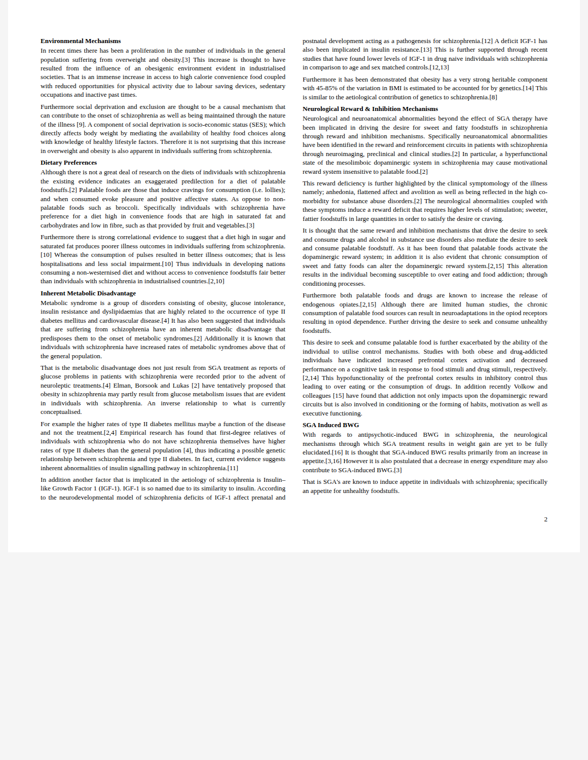Environmental Mechanisms
In recent times there has been a proliferation in the number of individuals in the general population suffering from overweight and obesity.[3] This increase is thought to have resulted from the influence of an obesigenic environment evident in industrialised societies. That is an immense increase in access to high calorie convenience food coupled with reduced opportunities for physical activity due to labour saving devices, sedentary occupations and inactive past times.
Furthermore social deprivation and exclusion are thought to be a causal mechanism that can contribute to the onset of schizophrenia as well as being maintained through the nature of the illness [9]. A component of social deprivation is socio-economic status (SES); which directly affects body weight by mediating the availability of healthy food choices along with knowledge of healthy lifestyle factors. Therefore it is not surprising that this increase in overweight and obesity is also apparent in individuals suffering from schizophrenia.
Dietary Preferences
Although there is not a great deal of research on the diets of individuals with schizophrenia the existing evidence indicates an exaggerated predilection for a diet of palatable foodstuffs.[2] Palatable foods are those that induce cravings for consumption (i.e. lollies); and when consumed evoke pleasure and positive affective states. As oppose to non-palatable foods such as broccoli. Specifically individuals with schizophrenia have preference for a diet high in convenience foods that are high in saturated fat and carbohydrates and low in fibre, such as that provided by fruit and vegetables.[3]
Furthermore there is strong correlational evidence to suggest that a diet high in sugar and saturated fat produces poorer illness outcomes in individuals suffering from schizophrenia.[10] Whereas the consumption of pulses resulted in better illness outcomes; that is less hospitalisations and less social impairment.[10] Thus individuals in developing nations consuming a non-westernised diet and without access to convenience foodstuffs fair better than individuals with schizophrenia in industrialised countries.[2,10]
Inherent Metabolic Disadvantage
Metabolic syndrome is a group of disorders consisting of obesity, glucose intolerance, insulin resistance and dyslipidaemias that are highly related to the occurrence of type II diabetes mellitus and cardiovascular disease.[4] It has also been suggested that individuals that are suffering from schizophrenia have an inherent metabolic disadvantage that predisposes them to the onset of metabolic syndromes.[2] Additionally it is known that individuals with schizophrenia have increased rates of metabolic syndromes above that of the general population.
That is the metabolic disadvantage does not just result from SGA treatment as reports of glucose problems in patients with schizophrenia were recorded prior to the advent of neuroleptic treatments.[4] Elman, Borsook and Lukas [2] have tentatively proposed that obesity in schizophrenia may partly result from glucose metabolism issues that are evident in individuals with schizophrenia. An inverse relationship to what is currently conceptualised.
For example the higher rates of type II diabetes mellitus maybe a function of the disease and not the treatment.[2,4] Empirical research has found that first-degree relatives of individuals with schizophrenia who do not have schizophrenia themselves have higher rates of type II diabetes than the general population [4], thus indicating a possible genetic relationship between schizophrenia and type II diabetes. In fact, current evidence suggests inherent abnormalities of insulin signalling pathway in schizophrenia.[11]
In addition another factor that is implicated in the aetiology of schizophrenia is Insulin–like Growth Factor 1 (IGF-1). IGF-1 is so named due to its similarity to insulin. According to the neurodevelopmental model of schizophrenia deficits of IGF-1 affect prenatal and postnatal development acting as a pathogenesis for schizophrenia.[12] A deficit IGF-1 has also been implicated in insulin resistance.[13] This is further supported through recent studies that have found lower levels of IGF-1 in drug naive individuals with schizophrenia in comparison to age and sex matched controls.[12,13]
Furthermore it has been demonstrated that obesity has a very strong heritable component with 45-85% of the variation in BMI is estimated to be accounted for by genetics.[14] This is similar to the aetiological contribution of genetics to schizophrenia.[8]
Neurological Reward & Inhibition Mechanisms
Neurological and neuroanatomical abnormalities beyond the effect of SGA therapy have been implicated in driving the desire for sweet and fatty foodstuffs in schizophrenia through reward and inhibition mechanisms. Specifically neuroanatomical abnormalities have been identified in the reward and reinforcement circuits in patients with schizophrenia through neuroimaging, preclinical and clinical studies.[2] In particular, a hyperfunctional state of the mesolimboic dopaminergic system in schizophrenia may cause motivational reward system insensitive to palatable food.[2]
This reward deficiency is further highlighted by the clinical symptomology of the illness namely; anhedonia, flattened affect and avolition as well as being reflected in the high co-morbidity for substance abuse disorders.[2] The neurological abnormalities coupled with these symptoms induce a reward deficit that requires higher levels of stimulation; sweeter, fattier foodstuffs in large quantities in order to satisfy the desire or craving.
It is thought that the same reward and inhibition mechanisms that drive the desire to seek and consume drugs and alcohol in substance use disorders also mediate the desire to seek and consume palatable foodstuff. As it has been found that palatable foods activate the dopaminergic reward system; in addition it is also evident that chronic consumption of sweet and fatty foods can alter the dopaminergic reward system.[2,15] This alteration results in the individual becoming susceptible to over eating and food addiction; through conditioning processes.
Furthermore both palatable foods and drugs are known to increase the release of endogenous opiates.[2,15] Although there are limited human studies, the chronic consumption of palatable food sources can result in neuroadaptations in the opiod receptors resulting in opiod dependence. Further driving the desire to seek and consume unhealthy foodstuffs.
This desire to seek and consume palatable food is further exacerbated by the ability of the individual to utilise control mechanisms. Studies with both obese and drug-addicted individuals have indicated increased prefrontal cortex activation and decreased performance on a cognitive task in response to food stimuli and drug stimuli, respectively.[2,14] This hypofunctionality of the prefrontal cortex results in inhibitory control thus leading to over eating or the consumption of drugs. In addition recently Volkow and colleagues [15] have found that addiction not only impacts upon the dopaminergic reward circuits but is also involved in conditioning or the forming of habits, motivation as well as executive functioning.
SGA Induced BWG
With regards to antipsychotic-induced BWG in schizophrenia, the neurological mechanisms through which SGA treatment results in weight gain are yet to be fully elucidated.[16] It is thought that SGA-induced BWG results primarily from an increase in appetite.[3,16] However it is also postulated that a decrease in energy expenditure may also contribute to SGA-induced BWG.[3]
That is SGA's are known to induce appetite in individuals with schizophrenia; specifically an appetite for unhealthy foodstuffs.
2